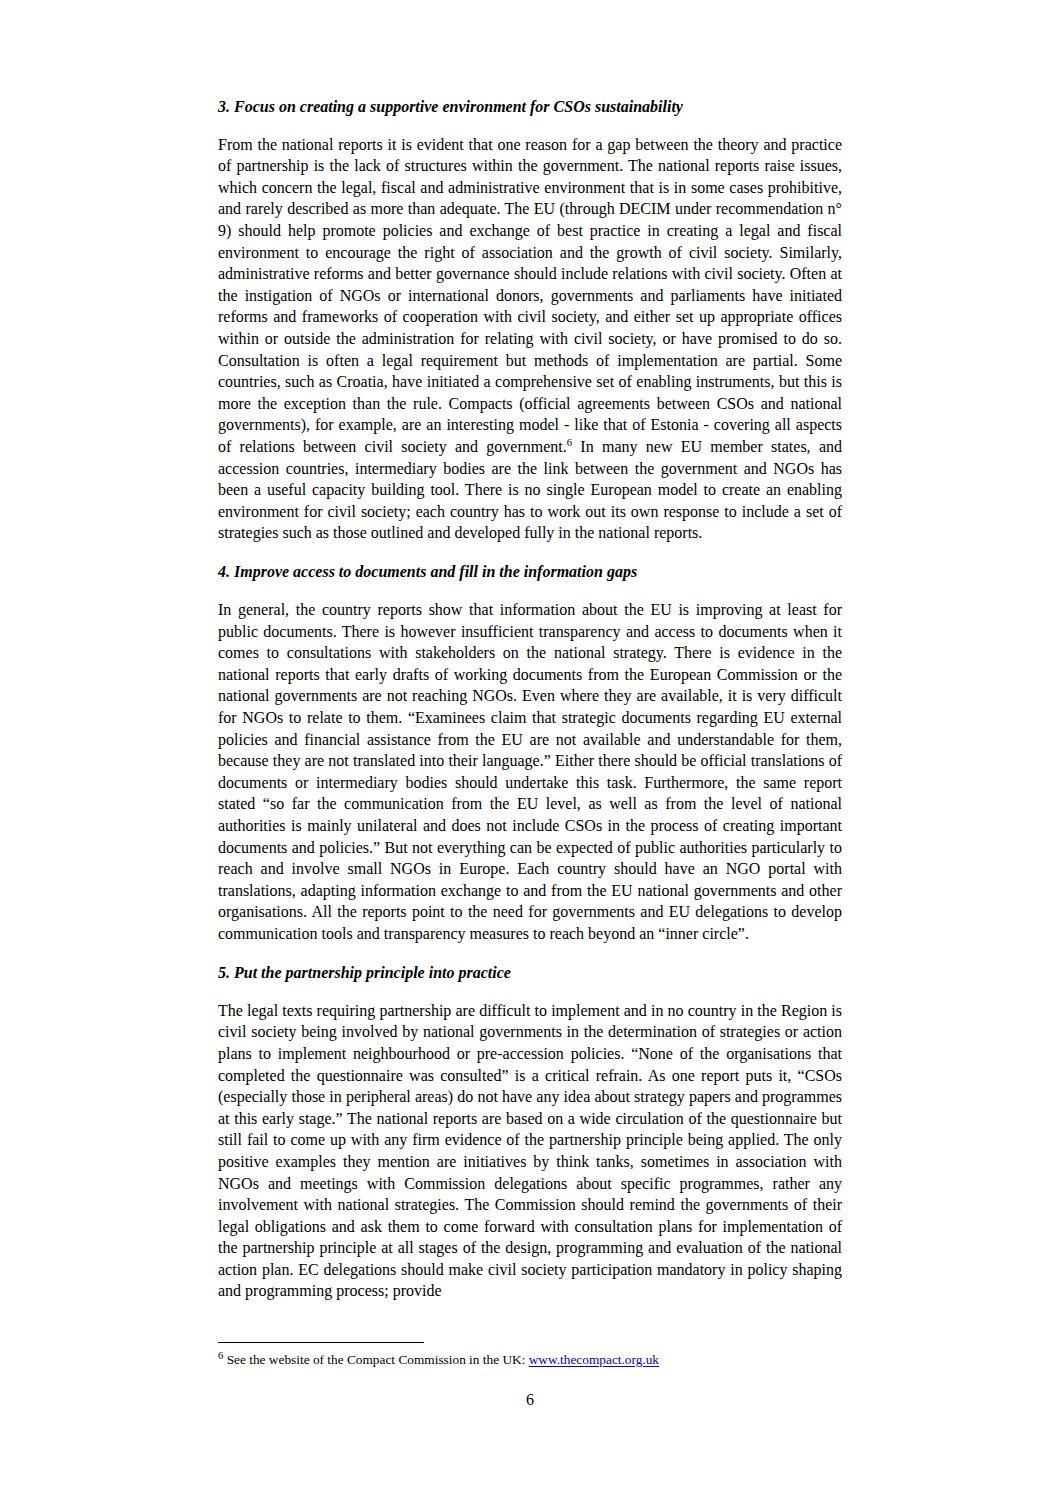3. Focus on creating a supportive environment for CSOs sustainability
From the national reports it is evident that one reason for a gap between the theory and practice of partnership is the lack of structures within the government. The national reports raise issues, which concern the legal, fiscal and administrative environment that is in some cases prohibitive, and rarely described as more than adequate. The EU (through DECIM under recommendation n° 9) should help promote policies and exchange of best practice in creating a legal and fiscal environment to encourage the right of association and the growth of civil society. Similarly, administrative reforms and better governance should include relations with civil society. Often at the instigation of NGOs or international donors, governments and parliaments have initiated reforms and frameworks of cooperation with civil society, and either set up appropriate offices within or outside the administration for relating with civil society, or have promised to do so. Consultation is often a legal requirement but methods of implementation are partial. Some countries, such as Croatia, have initiated a comprehensive set of enabling instruments, but this is more the exception than the rule. Compacts (official agreements between CSOs and national governments), for example, are an interesting model - like that of Estonia - covering all aspects of relations between civil society and government.6 In many new EU member states, and accession countries, intermediary bodies are the link between the government and NGOs has been a useful capacity building tool. There is no single European model to create an enabling environment for civil society; each country has to work out its own response to include a set of strategies such as those outlined and developed fully in the national reports.
4. Improve access to documents and fill in the information gaps
In general, the country reports show that information about the EU is improving at least for public documents. There is however insufficient transparency and access to documents when it comes to consultations with stakeholders on the national strategy. There is evidence in the national reports that early drafts of working documents from the European Commission or the national governments are not reaching NGOs. Even where they are available, it is very difficult for NGOs to relate to them. “Examinees claim that strategic documents regarding EU external policies and financial assistance from the EU are not available and understandable for them, because they are not translated into their language.” Either there should be official translations of documents or intermediary bodies should undertake this task. Furthermore, the same report stated “so far the communication from the EU level, as well as from the level of national authorities is mainly unilateral and does not include CSOs in the process of creating important documents and policies.” But not everything can be expected of public authorities particularly to reach and involve small NGOs in Europe. Each country should have an NGO portal with translations, adapting information exchange to and from the EU national governments and other organisations. All the reports point to the need for governments and EU delegations to develop communication tools and transparency measures to reach beyond an “inner circle”.
5. Put the partnership principle into practice
The legal texts requiring partnership are difficult to implement and in no country in the Region is civil society being involved by national governments in the determination of strategies or action plans to implement neighbourhood or pre-accession policies. “None of the organisations that completed the questionnaire was consulted” is a critical refrain. As one report puts it, “CSOs (especially those in peripheral areas) do not have any idea about strategy papers and programmes at this early stage.” The national reports are based on a wide circulation of the questionnaire but still fail to come up with any firm evidence of the partnership principle being applied. The only positive examples they mention are initiatives by think tanks, sometimes in association with NGOs and meetings with Commission delegations about specific programmes, rather any involvement with national strategies. The Commission should remind the governments of their legal obligations and ask them to come forward with consultation plans for implementation of the partnership principle at all stages of the design, programming and evaluation of the national action plan. EC delegations should make civil society participation mandatory in policy shaping and programming process; provide
6 See the website of the Compact Commission in the UK: www.thecompact.org.uk
6